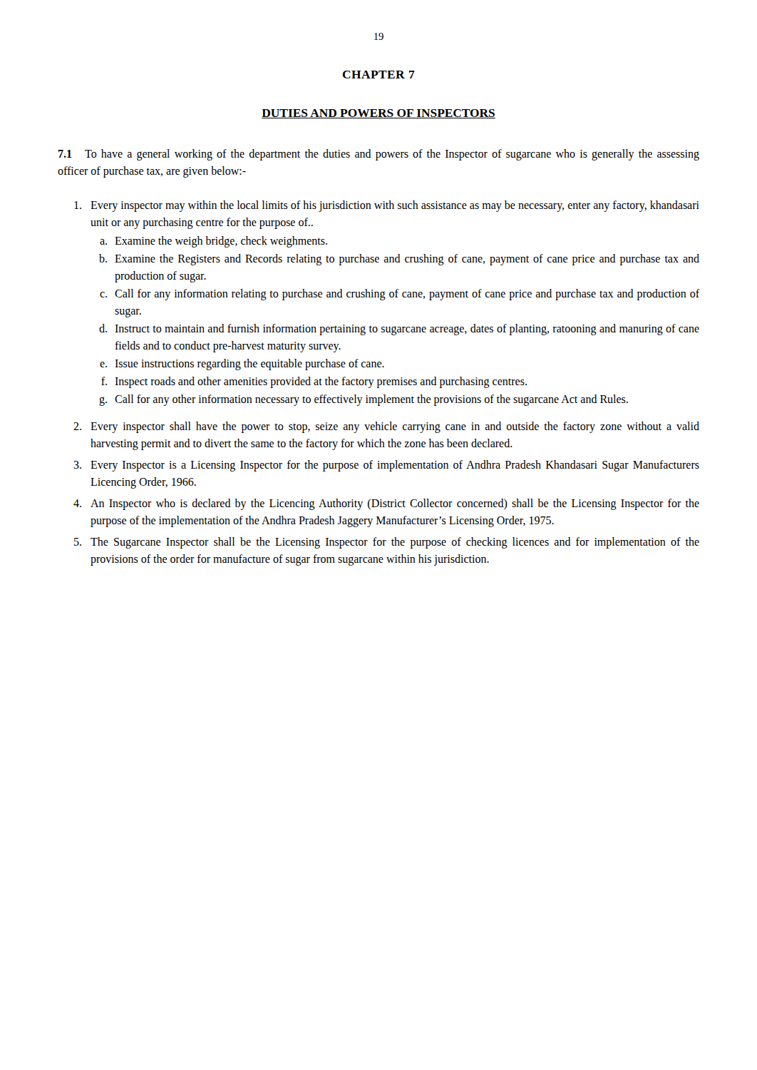19
CHAPTER 7
DUTIES AND POWERS OF INSPECTORS
7.1 To have a general working of the department the duties and powers of the Inspector of sugarcane who is generally the assessing officer of purchase tax, are given below:-
Every inspector may within the local limits of his jurisdiction with such assistance as may be necessary, enter any factory, khandasari unit or any purchasing centre for the purpose of..
Examine the weigh bridge, check weighments.
Examine the Registers and Records relating to purchase and crushing of cane, payment of cane price and purchase tax and production of sugar.
Call for any information relating to purchase and crushing of cane, payment of cane price and purchase tax and production of sugar.
Instruct to maintain and furnish information pertaining to sugarcane acreage, dates of planting, ratooning and manuring of cane fields and to conduct pre-harvest maturity survey.
Issue instructions regarding the equitable purchase of cane.
Inspect roads and other amenities provided at the factory premises and purchasing centres.
Call for any other information necessary to effectively implement the provisions of the sugarcane Act and Rules.
Every inspector shall have the power to stop, seize any vehicle carrying cane in and outside the factory zone without a valid harvesting permit and to divert the same to the factory for which the zone has been declared.
Every Inspector is a Licensing Inspector for the purpose of implementation of Andhra Pradesh Khandasari Sugar Manufacturers Licencing Order, 1966.
An Inspector who is declared by the Licencing Authority (District Collector concerned) shall be the Licensing Inspector for the purpose of the implementation of the Andhra Pradesh Jaggery Manufacturer’s Licensing Order, 1975.
The Sugarcane Inspector shall be the Licensing Inspector for the purpose of checking licences and for implementation of the provisions of the order for manufacture of sugar from sugarcane within his jurisdiction.